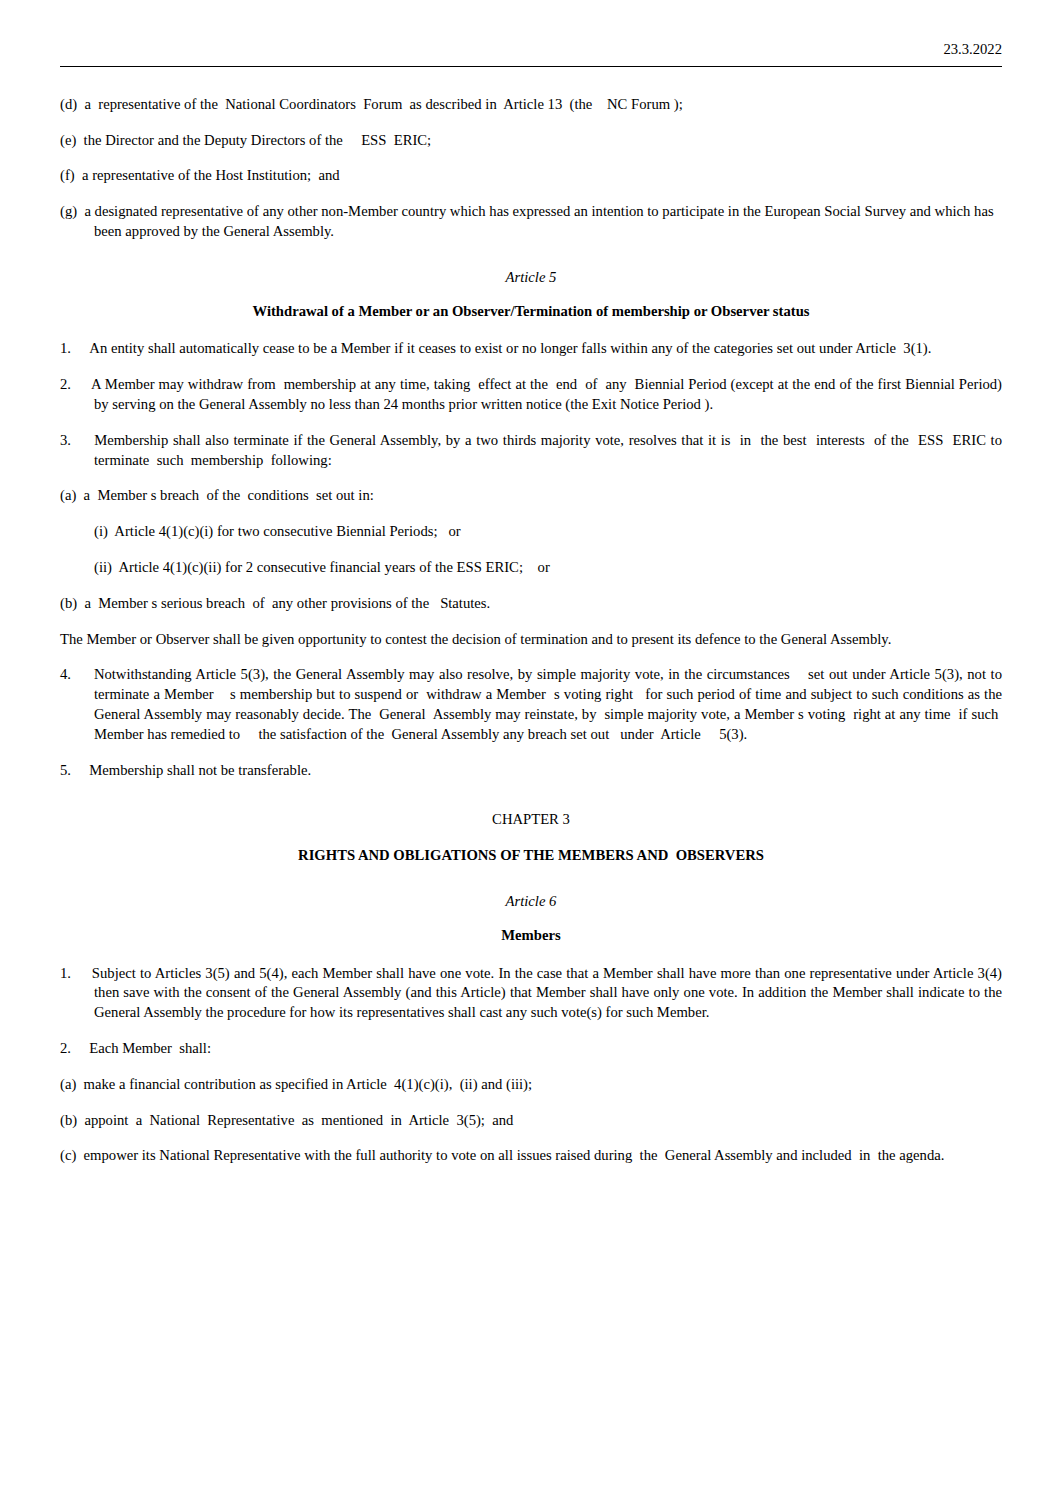23.3.2022
(d) a representative of the National Coordinators Forum as described in Article 13 (the NC Forum );
(e) the Director and the Deputy Directors of the ESS ERIC;
(f) a representative of the Host Institution; and
(g) a designated representative of any other non-Member country which has expressed an intention to participate in the European Social Survey and which has been approved by the General Assembly.
Article 5
Withdrawal of a Member or an Observer/Termination of membership or Observer status
1. An entity shall automatically cease to be a Member if it ceases to exist or no longer falls within any of the categories set out under Article 3(1).
2. A Member may withdraw from membership at any time, taking effect at the end of any Biennial Period (except at the end of the first Biennial Period) by serving on the General Assembly no less than 24 months prior written notice (the Exit Notice Period ).
3. Membership shall also terminate if the General Assembly, by a two thirds majority vote, resolves that it is in the best interests of the ESS ERIC to terminate such membership following:
(a) a Member s breach of the conditions set out in:
(i) Article 4(1)(c)(i) for two consecutive Biennial Periods; or
(ii) Article 4(1)(c)(ii) for 2 consecutive financial years of the ESS ERIC; or
(b) a Member s serious breach of any other provisions of the Statutes.
The Member or Observer shall be given opportunity to contest the decision of termination and to present its defence to the General Assembly.
4. Notwithstanding Article 5(3), the General Assembly may also resolve, by simple majority vote, in the circumstances set out under Article 5(3), not to terminate a Member s membership but to suspend or withdraw a Member s voting right for such period of time and subject to such conditions as the General Assembly may reasonably decide. The General Assembly may reinstate, by simple majority vote, a Member s voting right at any time if such Member has remedied to the satisfaction of the General Assembly any breach set out under Article 5(3).
5. Membership shall not be transferable.
CHAPTER 3
RIGHTS AND OBLIGATIONS OF THE MEMBERS AND OBSERVERS
Article 6
Members
1. Subject to Articles 3(5) and 5(4), each Member shall have one vote. In the case that a Member shall have more than one representative under Article 3(4) then save with the consent of the General Assembly (and this Article) that Member shall have only one vote. In addition the Member shall indicate to the General Assembly the procedure for how its representatives shall cast any such vote(s) for such Member.
2. Each Member shall:
(a) make a financial contribution as specified in Article 4(1)(c)(i), (ii) and (iii);
(b) appoint a National Representative as mentioned in Article 3(5); and
(c) empower its National Representative with the full authority to vote on all issues raised during the General Assembly and included in the agenda.